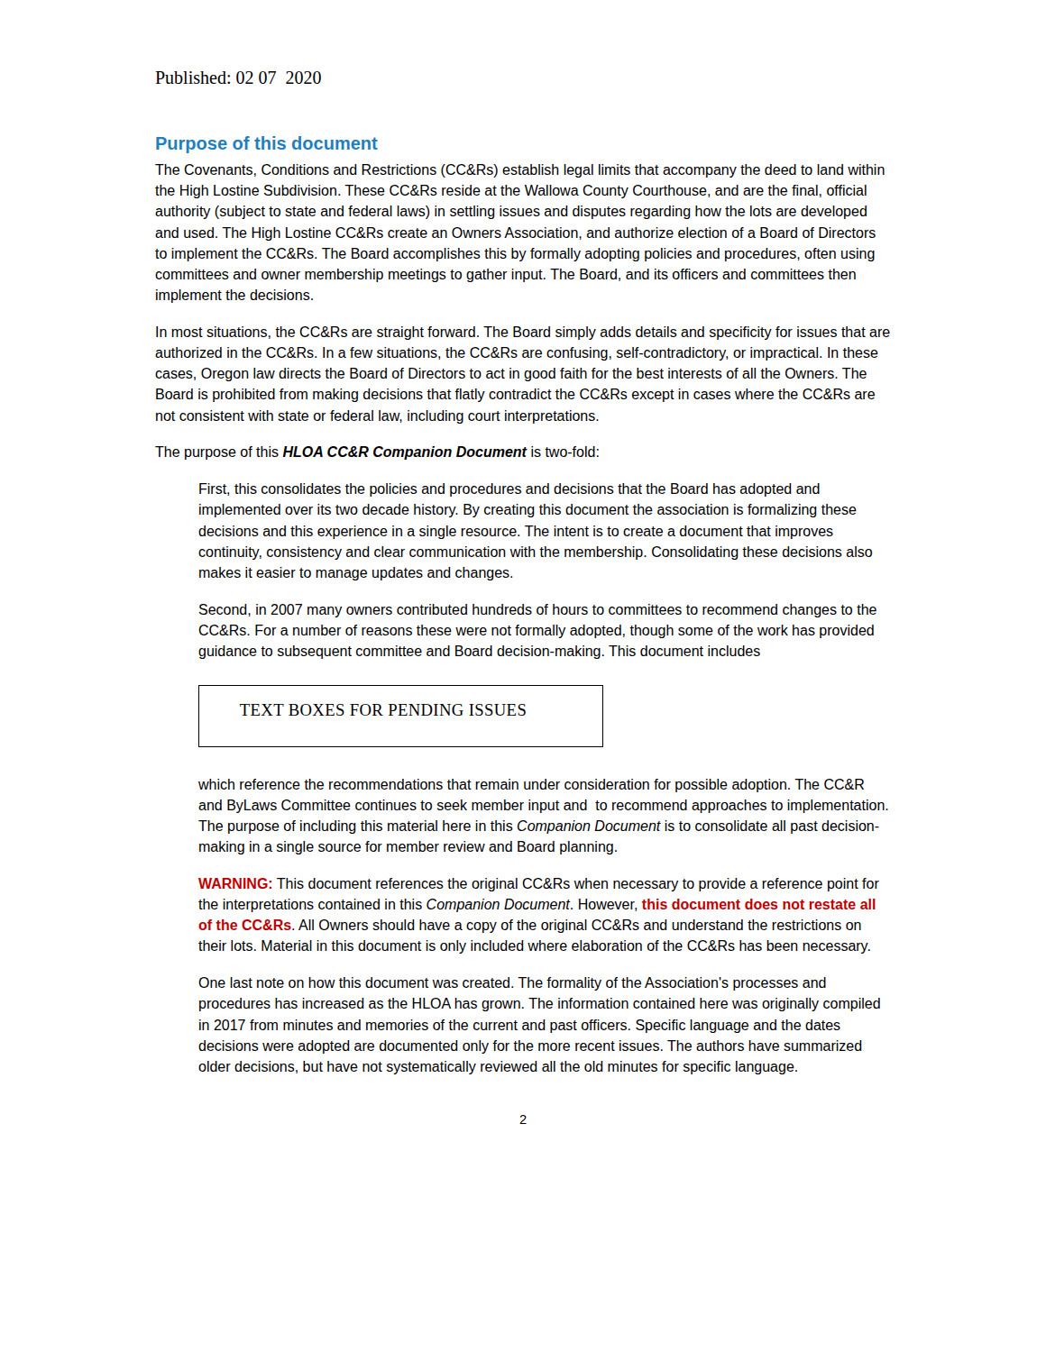Published: 02 07 2020
Purpose of this document
The Covenants, Conditions and Restrictions (CC&Rs) establish legal limits that accompany the deed to land within the High Lostine Subdivision. These CC&Rs reside at the Wallowa County Courthouse, and are the final, official authority (subject to state and federal laws) in settling issues and disputes regarding how the lots are developed and used. The High Lostine CC&Rs create an Owners Association, and authorize election of a Board of Directors to implement the CC&Rs. The Board accomplishes this by formally adopting policies and procedures, often using committees and owner membership meetings to gather input. The Board, and its officers and committees then implement the decisions.
In most situations, the CC&Rs are straight forward. The Board simply adds details and specificity for issues that are authorized in the CC&Rs. In a few situations, the CC&Rs are confusing, self-contradictory, or impractical. In these cases, Oregon law directs the Board of Directors to act in good faith for the best interests of all the Owners. The Board is prohibited from making decisions that flatly contradict the CC&Rs except in cases where the CC&Rs are not consistent with state or federal law, including court interpretations.
The purpose of this HLOA CC&R Companion Document is two-fold:
First, this consolidates the policies and procedures and decisions that the Board has adopted and implemented over its two decade history. By creating this document the association is formalizing these decisions and this experience in a single resource. The intent is to create a document that improves continuity, consistency and clear communication with the membership. Consolidating these decisions also makes it easier to manage updates and changes.
Second, in 2007 many owners contributed hundreds of hours to committees to recommend changes to the CC&Rs. For a number of reasons these were not formally adopted, though some of the work has provided guidance to subsequent committee and Board decision-making. This document includes
TEXT BOXES FOR PENDING ISSUES
which reference the recommendations that remain under consideration for possible adoption. The CC&R and ByLaws Committee continues to seek member input and to recommend approaches to implementation. The purpose of including this material here in this Companion Document is to consolidate all past decision-making in a single source for member review and Board planning.
WARNING: This document references the original CC&Rs when necessary to provide a reference point for the interpretations contained in this Companion Document. However, this document does not restate all of the CC&Rs. All Owners should have a copy of the original CC&Rs and understand the restrictions on their lots. Material in this document is only included where elaboration of the CC&Rs has been necessary.
One last note on how this document was created. The formality of the Association's processes and procedures has increased as the HLOA has grown. The information contained here was originally compiled in 2017 from minutes and memories of the current and past officers. Specific language and the dates decisions were adopted are documented only for the more recent issues. The authors have summarized older decisions, but have not systematically reviewed all the old minutes for specific language.
2